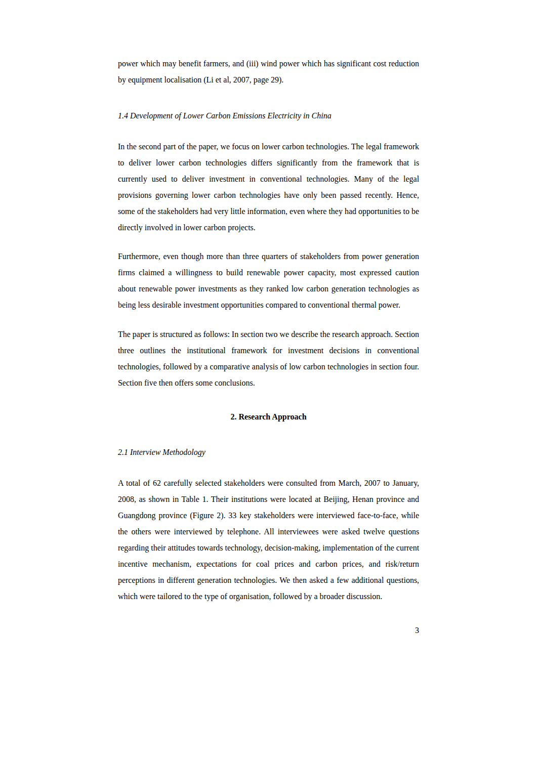power which may benefit farmers, and (iii) wind power which has significant cost reduction by equipment localisation (Li et al, 2007, page 29).
1.4 Development of Lower Carbon Emissions Electricity in China
In the second part of the paper, we focus on lower carbon technologies. The legal framework to deliver lower carbon technologies differs significantly from the framework that is currently used to deliver investment in conventional technologies. Many of the legal provisions governing lower carbon technologies have only been passed recently. Hence, some of the stakeholders had very little information, even where they had opportunities to be directly involved in lower carbon projects.
Furthermore, even though more than three quarters of stakeholders from power generation firms claimed a willingness to build renewable power capacity, most expressed caution about renewable power investments as they ranked low carbon generation technologies as being less desirable investment opportunities compared to conventional thermal power.
The paper is structured as follows: In section two we describe the research approach. Section three outlines the institutional framework for investment decisions in conventional technologies, followed by a comparative analysis of low carbon technologies in section four. Section five then offers some conclusions.
2. Research Approach
2.1 Interview Methodology
A total of 62 carefully selected stakeholders were consulted from March, 2007 to January, 2008, as shown in Table 1. Their institutions were located at Beijing, Henan province and Guangdong province (Figure 2). 33 key stakeholders were interviewed face-to-face, while the others were interviewed by telephone. All interviewees were asked twelve questions regarding their attitudes towards technology, decision-making, implementation of the current incentive mechanism, expectations for coal prices and carbon prices, and risk/return perceptions in different generation technologies. We then asked a few additional questions, which were tailored to the type of organisation, followed by a broader discussion.
3